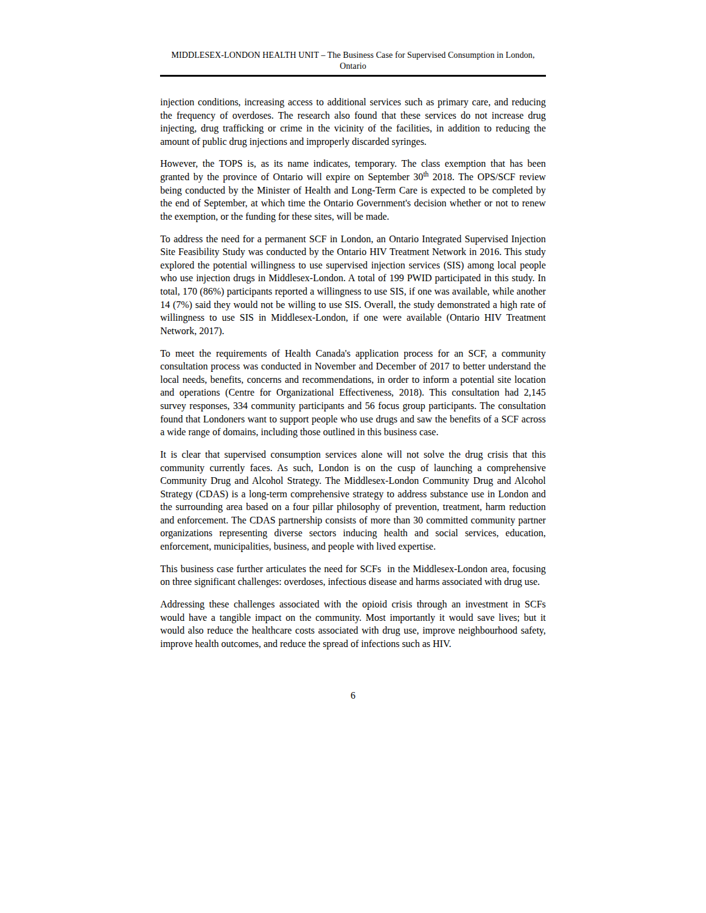MIDDLESEX-LONDON HEALTH UNIT – The Business Case for Supervised Consumption in London, Ontario
injection conditions, increasing access to additional services such as primary care, and reducing the frequency of overdoses. The research also found that these services do not increase drug injecting, drug trafficking or crime in the vicinity of the facilities, in addition to reducing the amount of public drug injections and improperly discarded syringes.
However, the TOPS is, as its name indicates, temporary. The class exemption that has been granted by the province of Ontario will expire on September 30th 2018. The OPS/SCF review being conducted by the Minister of Health and Long-Term Care is expected to be completed by the end of September, at which time the Ontario Government's decision whether or not to renew the exemption, or the funding for these sites, will be made.
To address the need for a permanent SCF in London, an Ontario Integrated Supervised Injection Site Feasibility Study was conducted by the Ontario HIV Treatment Network in 2016. This study explored the potential willingness to use supervised injection services (SIS) among local people who use injection drugs in Middlesex-London. A total of 199 PWID participated in this study. In total, 170 (86%) participants reported a willingness to use SIS, if one was available, while another 14 (7%) said they would not be willing to use SIS. Overall, the study demonstrated a high rate of willingness to use SIS in Middlesex-London, if one were available (Ontario HIV Treatment Network, 2017).
To meet the requirements of Health Canada's application process for an SCF, a community consultation process was conducted in November and December of 2017 to better understand the local needs, benefits, concerns and recommendations, in order to inform a potential site location and operations (Centre for Organizational Effectiveness, 2018). This consultation had 2,145 survey responses, 334 community participants and 56 focus group participants. The consultation found that Londoners want to support people who use drugs and saw the benefits of a SCF across a wide range of domains, including those outlined in this business case.
It is clear that supervised consumption services alone will not solve the drug crisis that this community currently faces. As such, London is on the cusp of launching a comprehensive Community Drug and Alcohol Strategy. The Middlesex-London Community Drug and Alcohol Strategy (CDAS) is a long-term comprehensive strategy to address substance use in London and the surrounding area based on a four pillar philosophy of prevention, treatment, harm reduction and enforcement. The CDAS partnership consists of more than 30 committed community partner organizations representing diverse sectors inducing health and social services, education, enforcement, municipalities, business, and people with lived expertise.
This business case further articulates the need for SCFs in the Middlesex-London area, focusing on three significant challenges: overdoses, infectious disease and harms associated with drug use.
Addressing these challenges associated with the opioid crisis through an investment in SCFs would have a tangible impact on the community. Most importantly it would save lives; but it would also reduce the healthcare costs associated with drug use, improve neighbourhood safety, improve health outcomes, and reduce the spread of infections such as HIV.
6